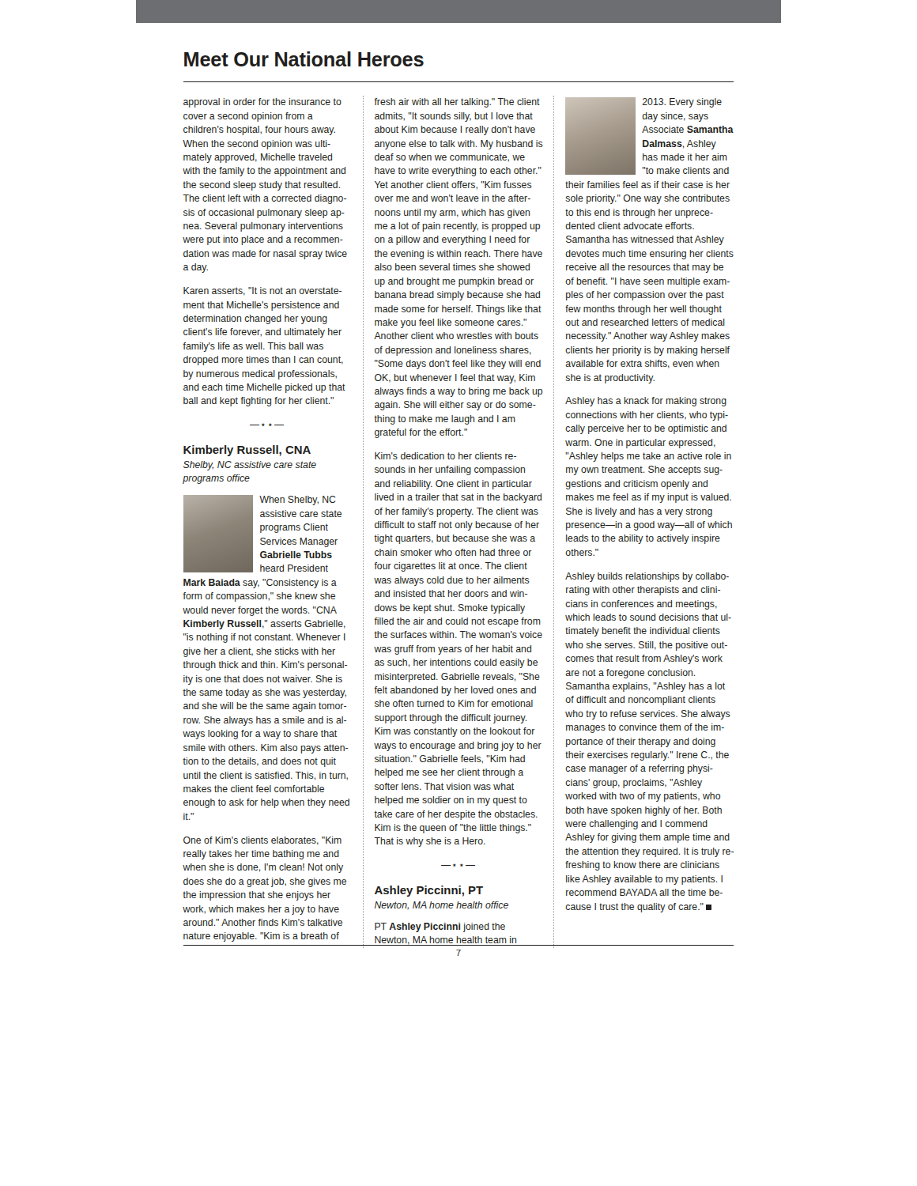Meet Our National Heroes
approval in order for the insurance to cover a second opinion from a children's hospital, four hours away. When the second opinion was ultimately approved, Michelle traveled with the family to the appointment and the second sleep study that resulted. The client left with a corrected diagnosis of occasional pulmonary sleep apnea. Several pulmonary interventions were put into place and a recommendation was made for nasal spray twice a day.
Karen asserts, "It is not an overstatement that Michelle's persistence and determination changed her young client's life forever, and ultimately her family's life as well. This ball was dropped more times than I can count, by numerous medical professionals, and each time Michelle picked up that ball and kept fighting for her client."
—⋆⋆—
Kimberly Russell, CNA
Shelby, NC assistive care state programs office
When Shelby, NC assistive care state programs Client Services Manager Gabrielle Tubbs heard President Mark Baiada say, "Consistency is a form of compassion," she knew she would never forget the words. "CNA Kimberly Russell," asserts Gabrielle, "is nothing if not constant. Whenever I give her a client, she sticks with her through thick and thin. Kim's personality is one that does not waiver. She is the same today as she was yesterday, and she will be the same again tomorrow. She always has a smile and is always looking for a way to share that smile with others. Kim also pays attention to the details, and does not quit until the client is satisfied. This, in turn, makes the client feel comfortable enough to ask for help when they need it."
One of Kim's clients elaborates, "Kim really takes her time bathing me and when she is done, I'm clean! Not only does she do a great job, she gives me the impression that she enjoys her work, which makes her a joy to have around." Another finds Kim's talkative nature enjoyable. "Kim is a breath of fresh air with all her talking." The client admits, "It sounds silly, but I love that about Kim because I really don't have anyone else to talk with. My husband is deaf so when we communicate, we have to write everything to each other." Yet another client offers, "Kim fusses over me and won't leave in the afternoons until my arm, which has given me a lot of pain recently, is propped up on a pillow and everything I need for the evening is within reach. There have also been several times she showed up and brought me pumpkin bread or banana bread simply because she had made some for herself. Things like that make you feel like someone cares." Another client who wrestles with bouts of depression and loneliness shares, "Some days don't feel like they will end OK, but whenever I feel that way, Kim always finds a way to bring me back up again. She will either say or do something to make me laugh and I am grateful for the effort."
Kim's dedication to her clients resounds in her unfailing compassion and reliability. One client in particular lived in a trailer that sat in the backyard of her family's property. The client was difficult to staff not only because of her tight quarters, but because she was a chain smoker who often had three or four cigarettes lit at once. The client was always cold due to her ailments and insisted that her doors and windows be kept shut. Smoke typically filled the air and could not escape from the surfaces within. The woman's voice was gruff from years of her habit and as such, her intentions could easily be misinterpreted. Gabrielle reveals, "She felt abandoned by her loved ones and she often turned to Kim for emotional support through the difficult journey. Kim was constantly on the lookout for ways to encourage and bring joy to her situation." Gabrielle feels, "Kim had helped me see her client through a softer lens. That vision was what helped me soldier on in my quest to take care of her despite the obstacles. Kim is the queen of "the little things." That is why she is a Hero.
—⋆⋆—
Ashley Piccinni, PT
Newton, MA home health office
PT Ashley Piccinni joined the Newton, MA home health team in 2013. Every single day since, says Associate Samantha Dalmass, Ashley has made it her aim "to make clients and their families feel as if their case is her sole priority." One way she contributes to this end is through her unprecedented client advocate efforts. Samantha has witnessed that Ashley devotes much time ensuring her clients receive all the resources that may be of benefit. "I have seen multiple examples of her compassion over the past few months through her well thought out and researched letters of medical necessity." Another way Ashley makes clients her priority is by making herself available for extra shifts, even when she is at productivity.
Ashley has a knack for making strong connections with her clients, who typically perceive her to be optimistic and warm. One in particular expressed, "Ashley helps me take an active role in my own treatment. She accepts suggestions and criticism openly and makes me feel as if my input is valued. She is lively and has a very strong presence—in a good way—all of which leads to the ability to actively inspire others."
Ashley builds relationships by collaborating with other therapists and clinicians in conferences and meetings, which leads to sound decisions that ultimately benefit the individual clients who she serves. Still, the positive outcomes that result from Ashley's work are not a foregone conclusion. Samantha explains, "Ashley has a lot of difficult and noncompliant clients who try to refuse services. She always manages to convince them of the importance of their therapy and doing their exercises regularly." Irene C., the case manager of a referring physicians' group, proclaims, "Ashley worked with two of my patients, who both have spoken highly of her. Both were challenging and I commend Ashley for giving them ample time and the attention they required. It is truly refreshing to know there are clinicians like Ashley available to my patients. I recommend BAYADA all the time because I trust the quality of care."
7